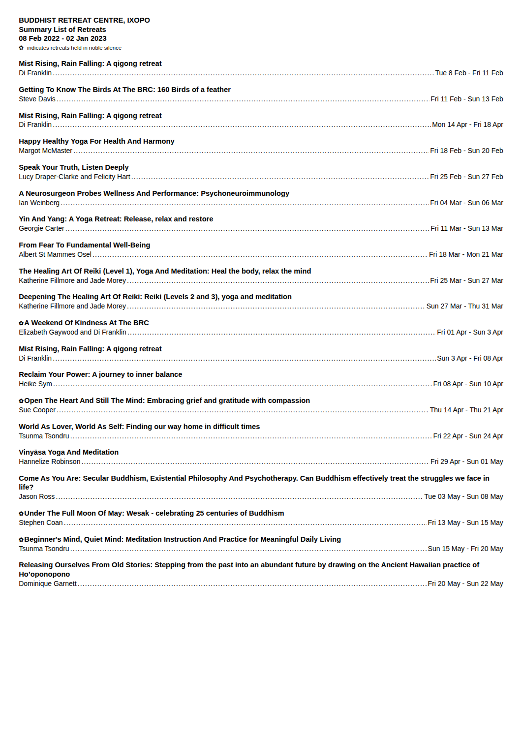BUDDHIST RETREAT CENTRE, IXOPO
Summary List of Retreats
08 Feb 2022 - 02 Jan 2023
✿indicates retreats held in noble silence
Mist Rising, Rain Falling: A qigong retreat
Di Franklin .................................................................................................................................................................. Tue 8 Feb - Fri 11 Feb
Getting To Know The Birds At The BRC: 160 Birds of a feather
Steve Davis .................................................................................................................................................................. Fri 11 Feb - Sun 13 Feb
Mist Rising, Rain Falling: A qigong retreat
Di Franklin .................................................................................................................................................................. Mon 14 Apr - Fri 18 Apr
Happy Healthy Yoga For Health And Harmony
Margot McMaster .................................................................................................................................................................. Fri 18 Feb - Sun 20 Feb
Speak Your Truth, Listen Deeply
Lucy Draper-Clarke and Felicity Hart .................................................................................................................................................................. Fri 25 Feb - Sun 27 Feb
A Neurosurgeon Probes Wellness And Performance: Psychoneuroimmunology
Ian Weinberg .................................................................................................................................................................. Fri 04 Mar - Sun 06 Mar
Yin And Yang: A Yoga Retreat: Release, relax and restore
Georgie Carter .................................................................................................................................................................. Fri 11 Mar - Sun 13 Mar
From Fear To Fundamental Well-Being
Albert St Mammes Osel .................................................................................................................................................................. Fri 18 Mar - Mon 21 Mar
The Healing Art Of Reiki (Level 1), Yoga And Meditation: Heal the body, relax the mind
Katherine Fillmore and Jade Morey .................................................................................................................................................................. Fri 25 Mar - Sun 27 Mar
Deepening The Healing Art Of Reiki: Reiki (Levels 2 and 3), yoga and meditation
Katherine Fillmore and Jade Morey .................................................................................................................................................................. Sun 27 Mar - Thu 31 Mar
✿A Weekend Of Kindness At The BRC
Elizabeth Gaywood and Di Franklin .................................................................................................................................................................. Fri 01 Apr - Sun 3 Apr
Mist Rising, Rain Falling: A qigong retreat
Di Franklin .................................................................................................................................................................. Sun 3 Apr - Fri 08 Apr
Reclaim Your Power: A journey to inner balance
Heike Sym .................................................................................................................................................................. Fri 08 Apr - Sun 10 Apr
✿Open The Heart And Still The Mind: Embracing grief and gratitude with compassion
Sue Cooper .................................................................................................................................................................. Thu 14 Apr - Thu 21 Apr
World As Lover, World As Self: Finding our way home in difficult times
Tsunma Tsondru .................................................................................................................................................................. Fri 22 Apr - Sun 24 Apr
Vinyāsa Yoga And Meditation
Hannelize Robinson .................................................................................................................................................................. Fri 29 Apr - Sun 01 May
Come As You Are: Secular Buddhism, Existential Philosophy And Psychotherapy. Can Buddhism effectively treat the struggles we face in life?
Jason Ross .................................................................................................................................................................. Tue 03 May - Sun 08 May
✿Under The Full Moon Of May: Wesak - celebrating 25 centuries of Buddhism
Stephen Coan .................................................................................................................................................................. Fri 13 May - Sun 15 May
✿Beginner's Mind, Quiet Mind: Meditation Instruction And Practice for Meaningful Daily Living
Tsunma Tsondru .................................................................................................................................................................. Sun 15 May - Fri 20 May
Releasing Ourselves From Old Stories: Stepping from the past into an abundant future by drawing on the Ancient Hawaiian practice of Ho’oponopono
Dominique Garnett .................................................................................................................................................................. Fri 20 May - Sun 22 May